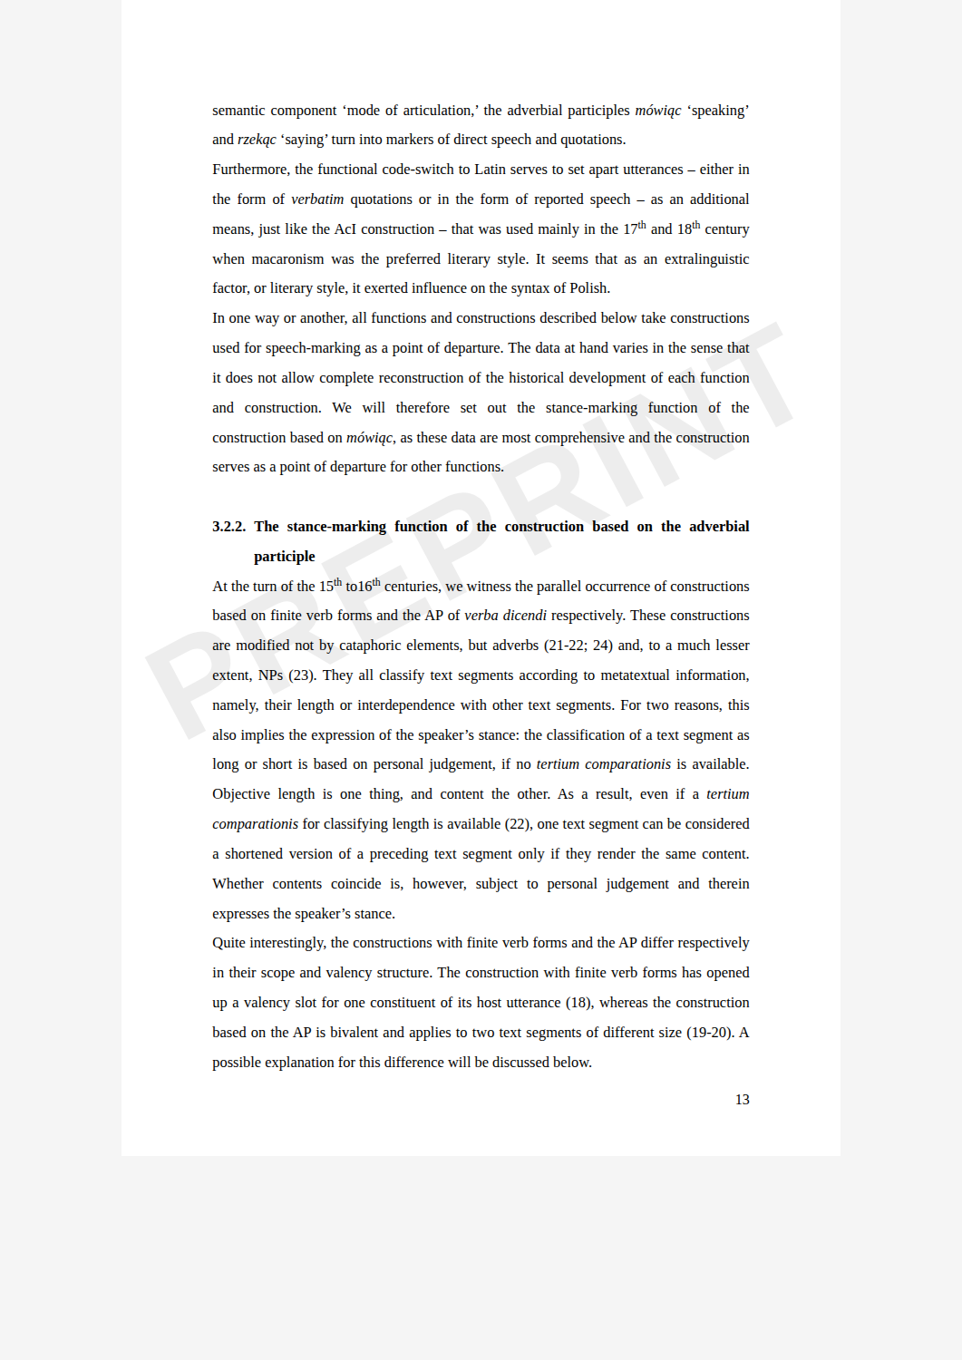PREPRINT
semantic component ‘mode of articulation,’ the adverbial participles mówiąc ‘speaking’ and rzekąc ‘saying’ turn into markers of direct speech and quotations.
Furthermore, the functional code-switch to Latin serves to set apart utterances – either in the form of verbatim quotations or in the form of reported speech – as an additional means, just like the AcI construction – that was used mainly in the 17th and 18th century when macaronism was the preferred literary style. It seems that as an extralinguistic factor, or literary style, it exerted influence on the syntax of Polish.
In one way or another, all functions and constructions described below take constructions used for speech-marking as a point of departure. The data at hand varies in the sense that it does not allow complete reconstruction of the historical development of each function and construction. We will therefore set out the stance-marking function of the construction based on mówiąc, as these data are most comprehensive and the construction serves as a point of departure for other functions.
3.2.2. The stance-marking function of the construction based on the adverbial participle
At the turn of the 15th to16th centuries, we witness the parallel occurrence of constructions based on finite verb forms and the AP of verba dicendi respectively. These constructions are modified not by cataphoric elements, but adverbs (21-22; 24) and, to a much lesser extent, NPs (23). They all classify text segments according to metatextual information, namely, their length or interdependence with other text segments. For two reasons, this also implies the expression of the speaker’s stance: the classification of a text segment as long or short is based on personal judgement, if no tertium comparationis is available. Objective length is one thing, and content the other. As a result, even if a tertium comparationis for classifying length is available (22), one text segment can be considered a shortened version of a preceding text segment only if they render the same content. Whether contents coincide is, however, subject to personal judgement and therein expresses the speaker’s stance.
Quite interestingly, the constructions with finite verb forms and the AP differ respectively in their scope and valency structure. The construction with finite verb forms has opened up a valency slot for one constituent of its host utterance (18), whereas the construction based on the AP is bivalent and applies to two text segments of different size (19-20). A possible explanation for this difference will be discussed below.
13